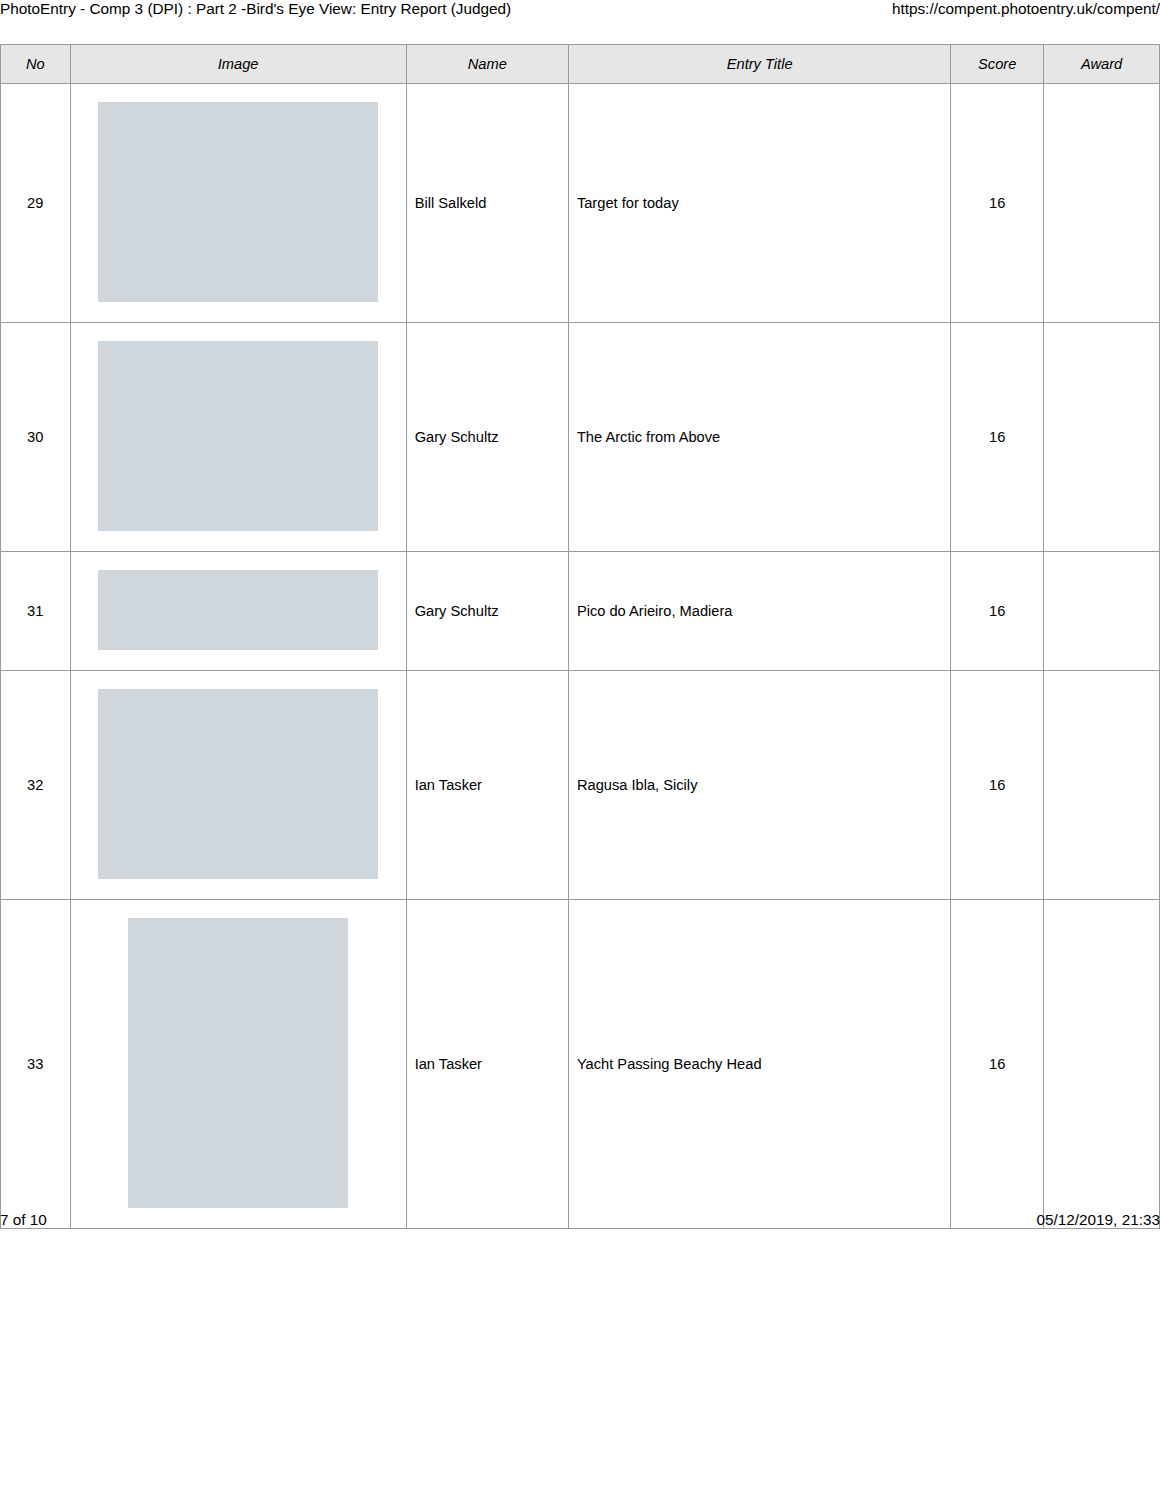PhotoEntry - Comp 3 (DPI) : Part 2 -Bird's Eye View: Entry Report (Judged)
https://compent.photoentry.uk/compent/
| No | Image | Name | Entry Title | Score | Award |
| --- | --- | --- | --- | --- | --- |
| 29 | | Bill Salkeld | Target for today | 16 | |
| 30 | | Gary Schultz | The Arctic from Above | 16 | |
| 31 | | Gary Schultz | Pico do Arieiro, Madiera | 16 | |
| 32 | | Ian Tasker | Ragusa Ibla, Sicily | 16 | |
| 33 | | Ian Tasker | Yacht Passing Beachy Head | 16 | |
7 of 10
05/12/2019, 21:33